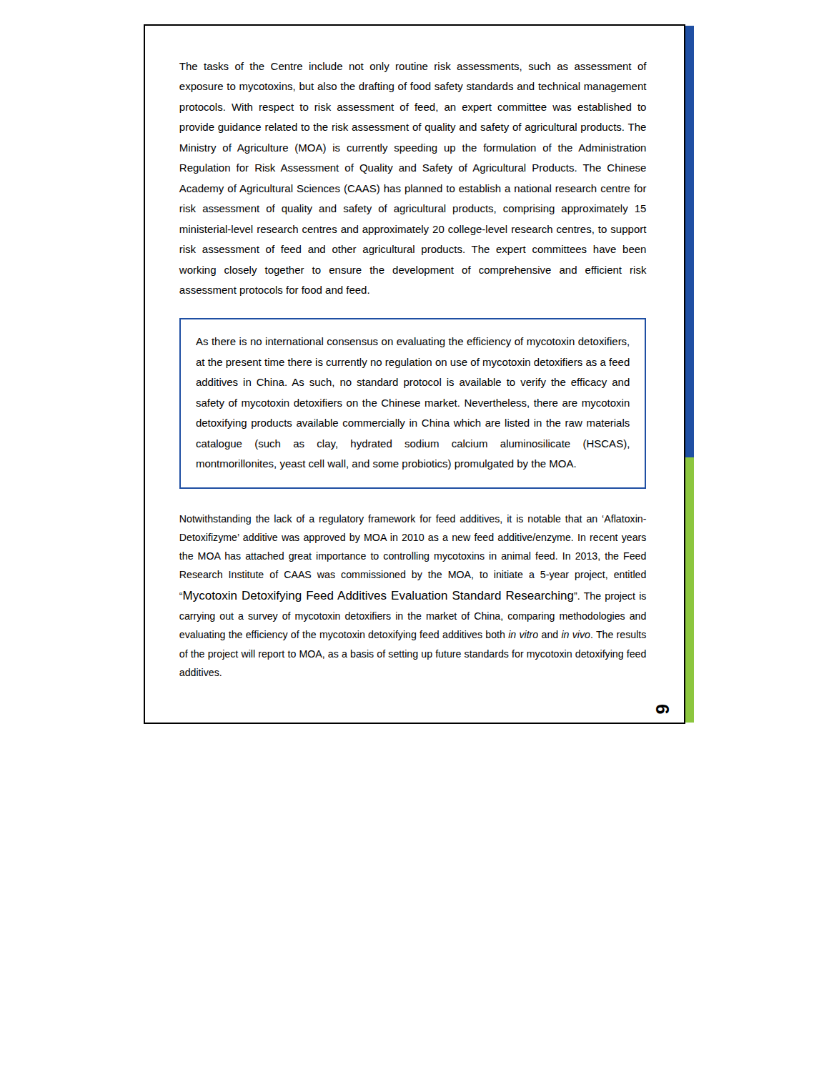The tasks of the Centre include not only routine risk assessments, such as assessment of exposure to mycotoxins, but also the drafting of food safety standards and technical management protocols. With respect to risk assessment of feed, an expert committee was established to provide guidance related to the risk assessment of quality and safety of agricultural products. The Ministry of Agriculture (MOA) is currently speeding up the formulation of the Administration Regulation for Risk Assessment of Quality and Safety of Agricultural Products. The Chinese Academy of Agricultural Sciences (CAAS) has planned to establish a national research centre for risk assessment of quality and safety of agricultural products, comprising approximately 15 ministerial-level research centres and approximately 20 college-level research centres, to support risk assessment of feed and other agricultural products. The expert committees have been working closely together to ensure the development of comprehensive and efficient risk assessment protocols for food and feed.
As there is no international consensus on evaluating the efficiency of mycotoxin detoxifiers, at the present time there is currently no regulation on use of mycotoxin detoxifiers as a feed additives in China. As such, no standard protocol is available to verify the efficacy and safety of mycotoxin detoxifiers on the Chinese market. Nevertheless, there are mycotoxin detoxifying products available commercially in China which are listed in the raw materials catalogue (such as clay, hydrated sodium calcium aluminosilicate (HSCAS), montmorillonites, yeast cell wall, and some probiotics) promulgated by the MOA.
Notwithstanding the lack of a regulatory framework for feed additives, it is notable that an ‘Aflatoxin-Detoxifizyme’ additive was approved by MOA in 2010 as a new feed additive/enzyme. In recent years the MOA has attached great importance to controlling mycotoxins in animal feed. In 2013, the Feed Research Institute of CAAS was commissioned by the MOA, to initiate a 5-year project, entitled “Mycotoxin Detoxifying Feed Additives Evaluation Standard Researching”. The project is carrying out a survey of mycotoxin detoxifiers in the market of China, comparing methodologies and evaluating the efficiency of the mycotoxin detoxifying feed additives both in vitro and in vivo. The results of the project will report to MOA, as a basis of setting up future standards for mycotoxin detoxifying feed additives.
9